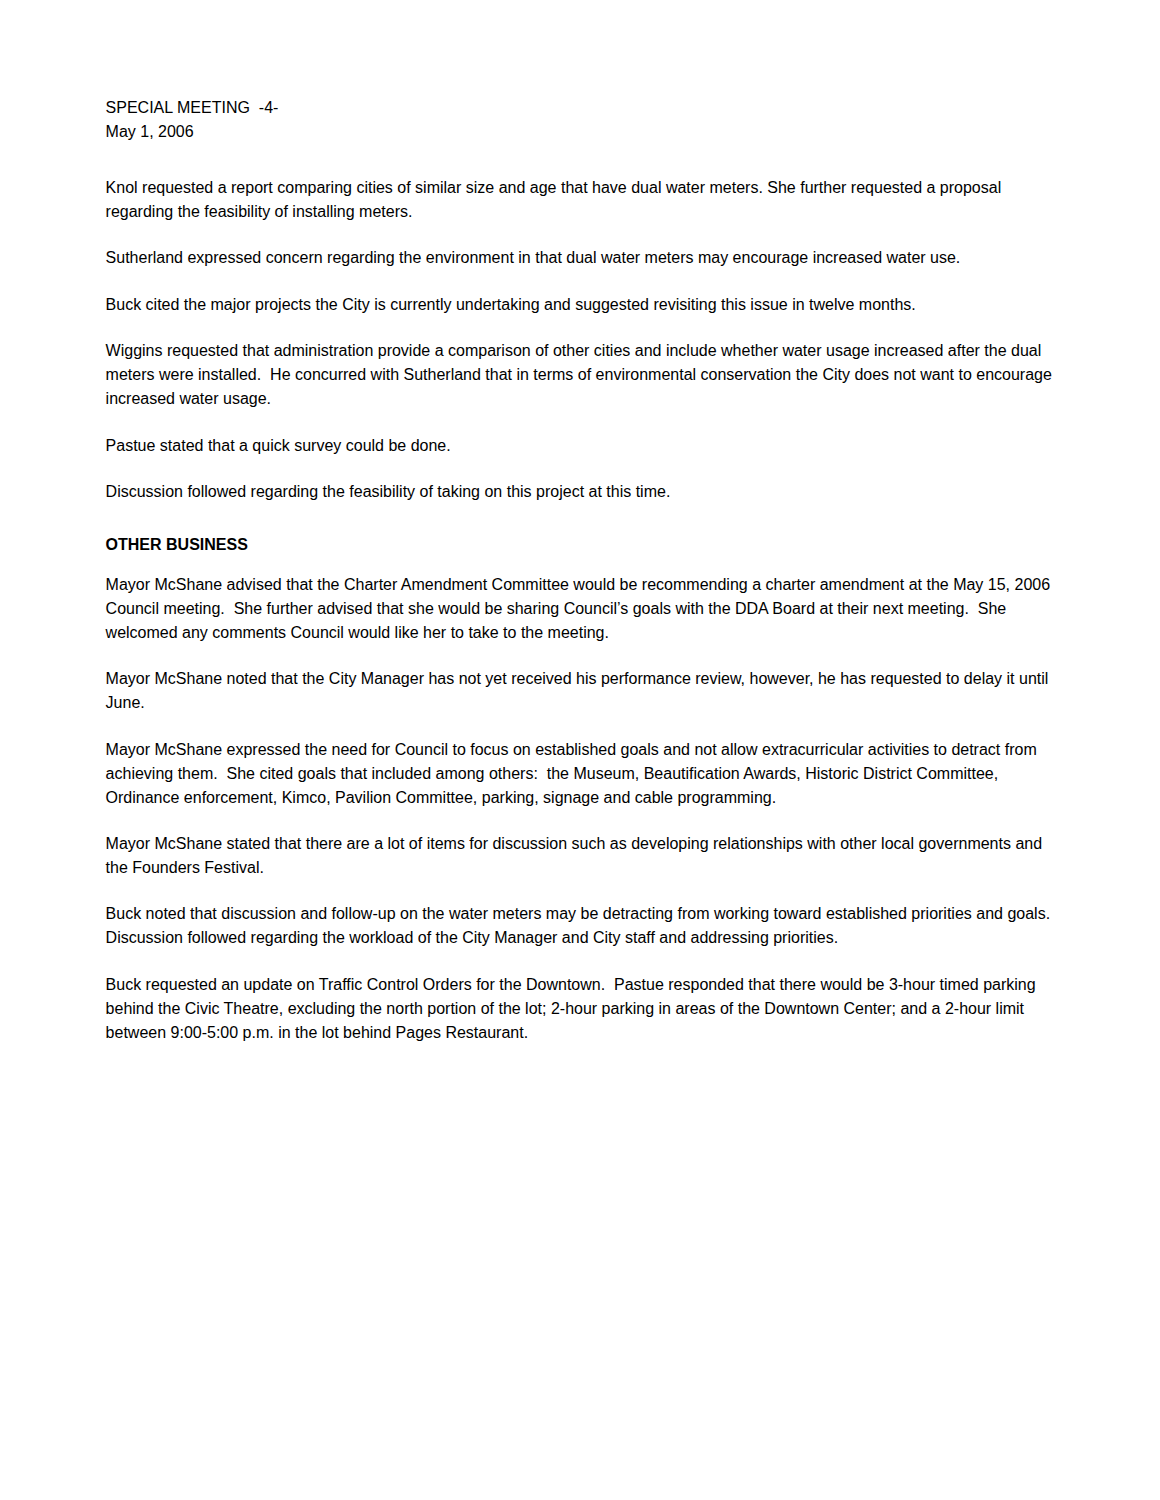SPECIAL MEETING -4-
May 1, 2006
Knol requested a report comparing cities of similar size and age that have dual water meters. She further requested a proposal regarding the feasibility of installing meters.
Sutherland expressed concern regarding the environment in that dual water meters may encourage increased water use.
Buck cited the major projects the City is currently undertaking and suggested revisiting this issue in twelve months.
Wiggins requested that administration provide a comparison of other cities and include whether water usage increased after the dual meters were installed. He concurred with Sutherland that in terms of environmental conservation the City does not want to encourage increased water usage.
Pastue stated that a quick survey could be done.
Discussion followed regarding the feasibility of taking on this project at this time.
OTHER BUSINESS
Mayor McShane advised that the Charter Amendment Committee would be recommending a charter amendment at the May 15, 2006 Council meeting. She further advised that she would be sharing Council’s goals with the DDA Board at their next meeting. She welcomed any comments Council would like her to take to the meeting.
Mayor McShane noted that the City Manager has not yet received his performance review, however, he has requested to delay it until June.
Mayor McShane expressed the need for Council to focus on established goals and not allow extracurricular activities to detract from achieving them. She cited goals that included among others: the Museum, Beautification Awards, Historic District Committee, Ordinance enforcement, Kimco, Pavilion Committee, parking, signage and cable programming.
Mayor McShane stated that there are a lot of items for discussion such as developing relationships with other local governments and the Founders Festival.
Buck noted that discussion and follow-up on the water meters may be detracting from working toward established priorities and goals. Discussion followed regarding the workload of the City Manager and City staff and addressing priorities.
Buck requested an update on Traffic Control Orders for the Downtown. Pastue responded that there would be 3-hour timed parking behind the Civic Theatre, excluding the north portion of the lot; 2-hour parking in areas of the Downtown Center; and a 2-hour limit between 9:00-5:00 p.m. in the lot behind Pages Restaurant.